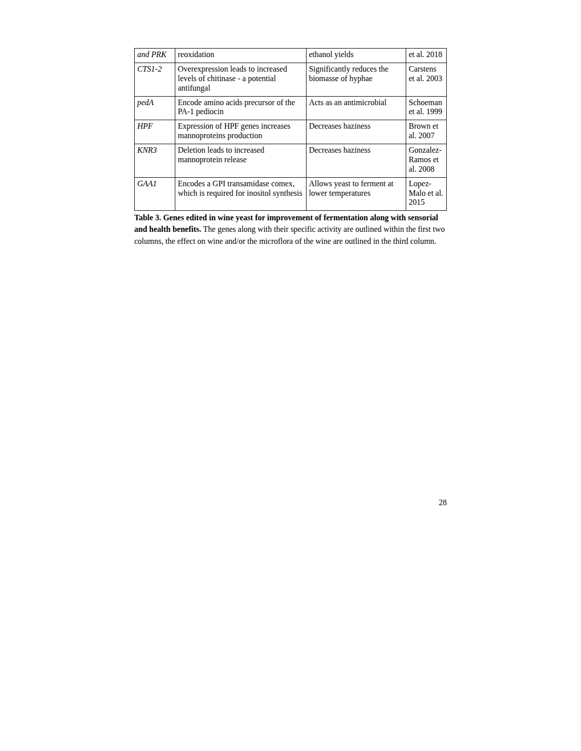| and PRK | reoxidation | ethanol yields | et al. 2018 |
| CTS1-2 | Overexpression leads to increased levels of chitinase - a potential antifungal | Significantly reduces the biomasse of hyphae | Carstens et al. 2003 |
| pedA | Encode amino acids precursor of the PA-1 pediocin | Acts as an antimicrobial | Schoeman et al. 1999 |
| HPF | Expression of HPF genes increases mannoproteins production | Decreases haziness | Brown et al. 2007 |
| KNR3 | Deletion leads to increased mannoprotein release | Decreases haziness | Gonzalez-Ramos et al. 2008 |
| GAA1 | Encodes a GPI transamidase comex, which is required for inositol synthesis | Allows yeast to ferment at lower temperatures | Lopez-Malo et al. 2015 |
Table 3. Genes edited in wine yeast for improvement of fermentation along with sensorial and health benefits. The genes along with their specific activity are outlined within the first two columns, the effect on wine and/or the microflora of the wine are outlined in the third column.
28